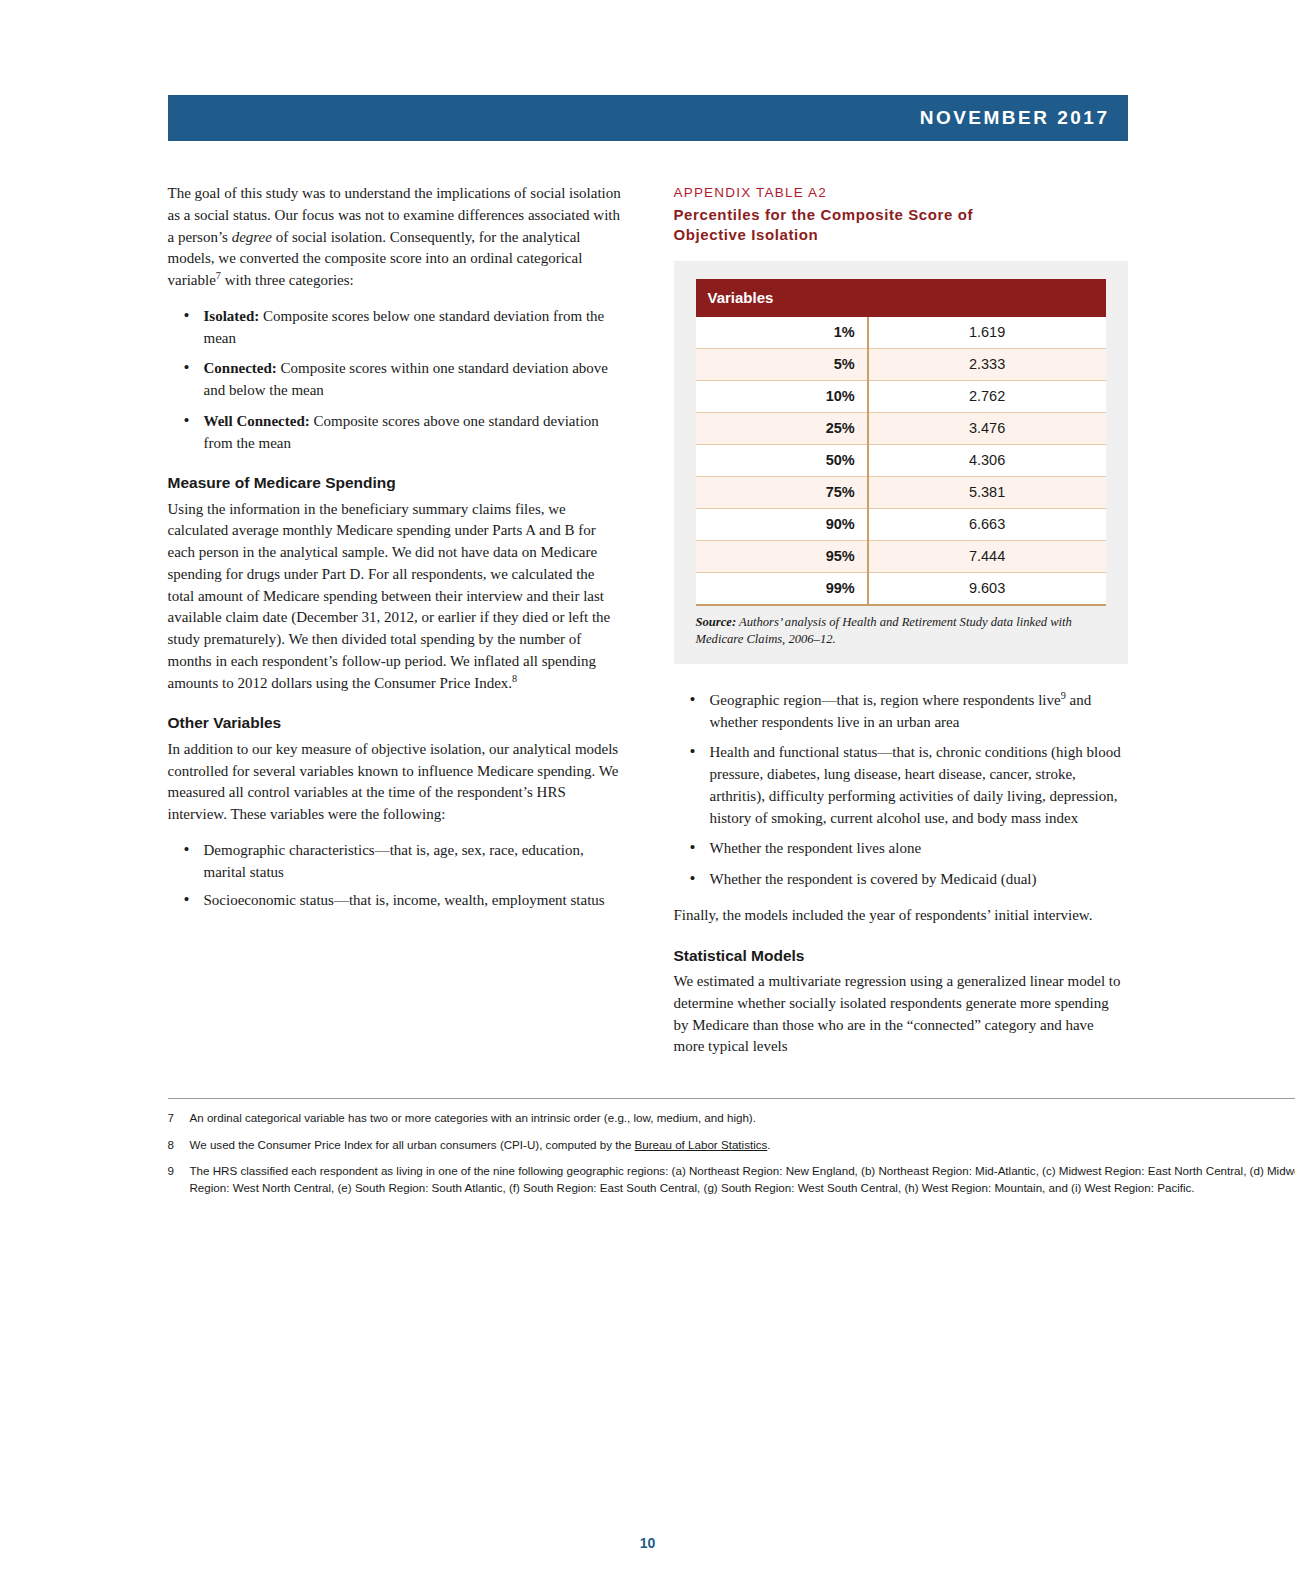NOVEMBER 2017
The goal of this study was to understand the implications of social isolation as a social status. Our focus was not to examine differences associated with a person’s degree of social isolation. Consequently, for the analytical models, we converted the composite score into an ordinal categorical variable7 with three categories:
Isolated: Composite scores below one standard deviation from the mean
Connected: Composite scores within one standard deviation above and below the mean
Well Connected: Composite scores above one standard deviation from the mean
Measure of Medicare Spending
Using the information in the beneficiary summary claims files, we calculated average monthly Medicare spending under Parts A and B for each person in the analytical sample. We did not have data on Medicare spending for drugs under Part D. For all respondents, we calculated the total amount of Medicare spending between their interview and their last available claim date (December 31, 2012, or earlier if they died or left the study prematurely). We then divided total spending by the number of months in each respondent’s follow-up period. We inflated all spending amounts to 2012 dollars using the Consumer Price Index.8
Other Variables
In addition to our key measure of objective isolation, our analytical models controlled for several variables known to influence Medicare spending. We measured all control variables at the time of the respondent’s HRS interview. These variables were the following:
Demographic characteristics—that is, age, sex, race, education, marital status
Socioeconomic status—that is, income, wealth, employment status
APPENDIX TABLE A2
Percentiles for the Composite Score of
Objective Isolation
| Variables |
| --- |
| 1% | 1.619 |
| 5% | 2.333 |
| 10% | 2.762 |
| 25% | 3.476 |
| 50% | 4.306 |
| 75% | 5.381 |
| 90% | 6.663 |
| 95% | 7.444 |
| 99% | 9.603 |
Source: Authors’ analysis of Health and Retirement Study data linked with Medicare Claims, 2006–12.
Geographic region—that is, region where respondents live9 and whether respondents live in an urban area
Health and functional status—that is, chronic conditions (high blood pressure, diabetes, lung disease, heart disease, cancer, stroke, arthritis), difficulty performing activities of daily living, depression, history of smoking, current alcohol use, and body mass index
Whether the respondent lives alone
Whether the respondent is covered by Medicaid (dual)
Finally, the models included the year of respondents’ initial interview.
Statistical Models
We estimated a multivariate regression using a generalized linear model to determine whether socially isolated respondents generate more spending by Medicare than those who are in the “connected” category and have more typical levels
An ordinal categorical variable has two or more categories with an intrinsic order (e.g., low, medium, and high).
We used the Consumer Price Index for all urban consumers (CPI-U), computed by the Bureau of Labor Statistics.
The HRS classified each respondent as living in one of the nine following geographic regions: (a) Northeast Region: New England, (b) Northeast Region: Mid-Atlantic, (c) Midwest Region: East North Central, (d) Midwest Region: West North Central, (e) South Region: South Atlantic, (f) South Region: East South Central, (g) South Region: West South Central, (h) West Region: Mountain, and (i) West Region: Pacific.
10